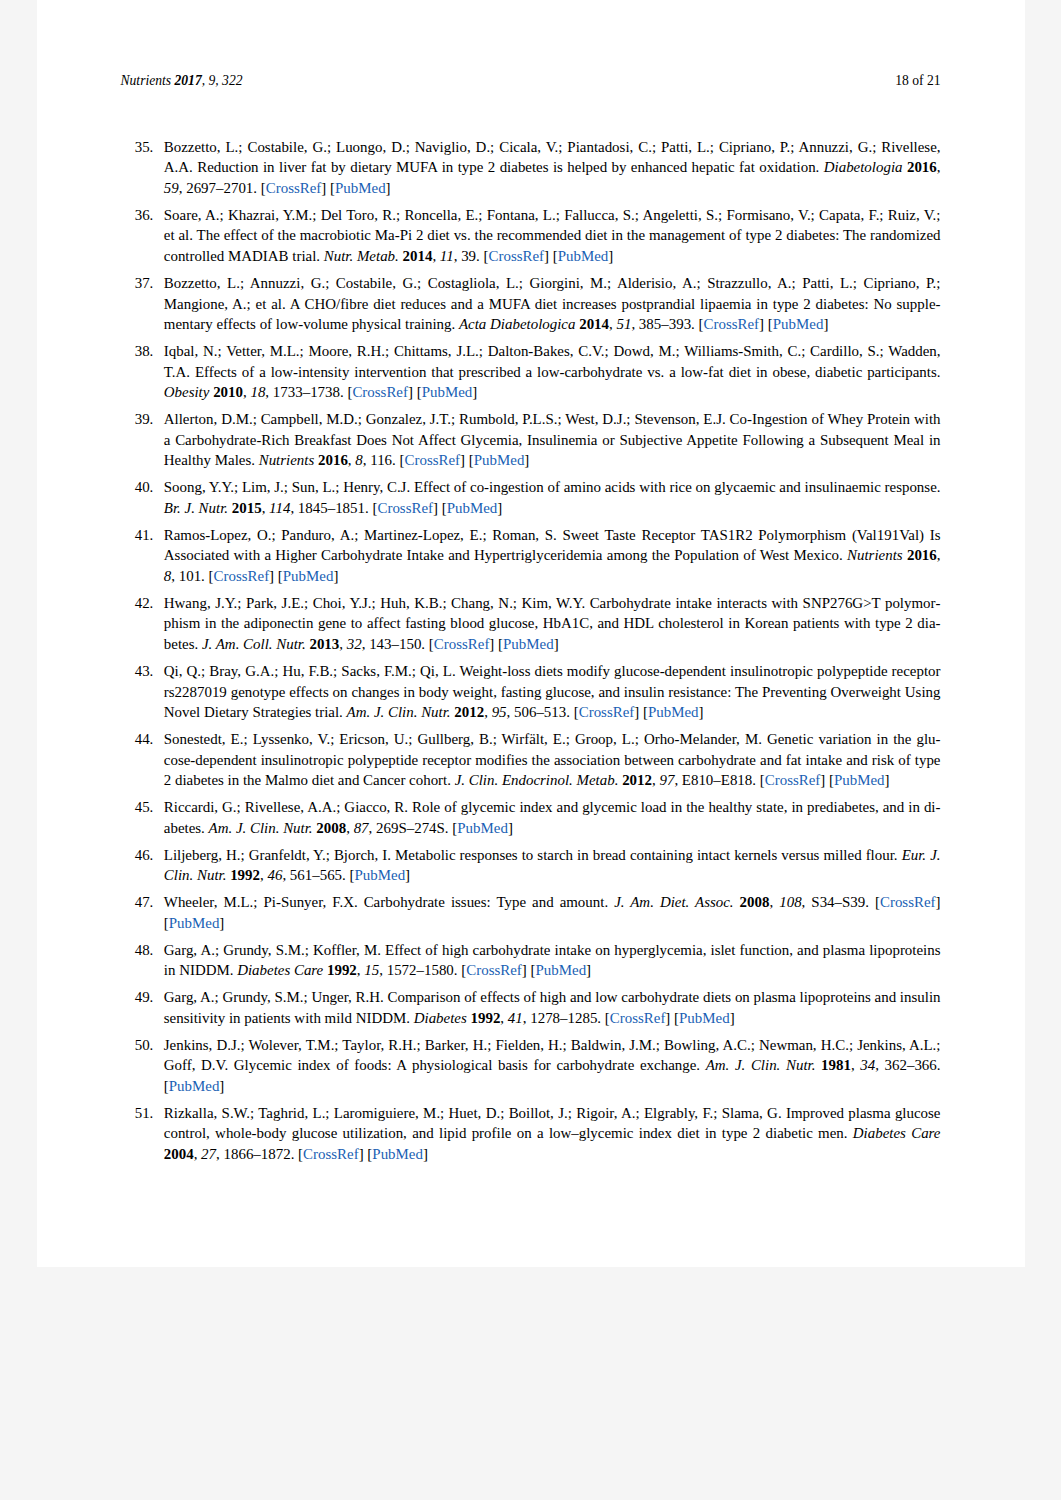Nutrients 2017, 9, 322 18 of 21
35. Bozzetto, L.; Costabile, G.; Luongo, D.; Naviglio, D.; Cicala, V.; Piantadosi, C.; Patti, L.; Cipriano, P.; Annuzzi, G.; Rivellese, A.A. Reduction in liver fat by dietary MUFA in type 2 diabetes is helped by enhanced hepatic fat oxidation. Diabetologia 2016, 59, 2697–2701. [CrossRef] [PubMed]
36. Soare, A.; Khazrai, Y.M.; Del Toro, R.; Roncella, E.; Fontana, L.; Fallucca, S.; Angeletti, S.; Formisano, V.; Capata, F.; Ruiz, V.; et al. The effect of the macrobiotic Ma-Pi 2 diet vs. the recommended diet in the management of type 2 diabetes: The randomized controlled MADIAB trial. Nutr. Metab. 2014, 11, 39. [CrossRef] [PubMed]
37. Bozzetto, L.; Annuzzi, G.; Costabile, G.; Costagliola, L.; Giorgini, M.; Alderisio, A.; Strazzullo, A.; Patti, L.; Cipriano, P.; Mangione, A.; et al. A CHO/fibre diet reduces and a MUFA diet increases postprandial lipaemia in type 2 diabetes: No supplementary effects of low-volume physical training. Acta Diabetologica 2014, 51, 385–393. [CrossRef] [PubMed]
38. Iqbal, N.; Vetter, M.L.; Moore, R.H.; Chittams, J.L.; Dalton-Bakes, C.V.; Dowd, M.; Williams-Smith, C.; Cardillo, S.; Wadden, T.A. Effects of a low-intensity intervention that prescribed a low-carbohydrate vs. a low-fat diet in obese, diabetic participants. Obesity 2010, 18, 1733–1738. [CrossRef] [PubMed]
39. Allerton, D.M.; Campbell, M.D.; Gonzalez, J.T.; Rumbold, P.L.S.; West, D.J.; Stevenson, E.J. Co-Ingestion of Whey Protein with a Carbohydrate-Rich Breakfast Does Not Affect Glycemia, Insulinemia or Subjective Appetite Following a Subsequent Meal in Healthy Males. Nutrients 2016, 8, 116. [CrossRef] [PubMed]
40. Soong, Y.Y.; Lim, J.; Sun, L.; Henry, C.J. Effect of co-ingestion of amino acids with rice on glycaemic and insulinaemic response. Br. J. Nutr. 2015, 114, 1845–1851. [CrossRef] [PubMed]
41. Ramos-Lopez, O.; Panduro, A.; Martinez-Lopez, E.; Roman, S. Sweet Taste Receptor TAS1R2 Polymorphism (Val191Val) Is Associated with a Higher Carbohydrate Intake and Hypertriglyceridemia among the Population of West Mexico. Nutrients 2016, 8, 101. [CrossRef] [PubMed]
42. Hwang, J.Y.; Park, J.E.; Choi, Y.J.; Huh, K.B.; Chang, N.; Kim, W.Y. Carbohydrate intake interacts with SNP276G>T polymorphism in the adiponectin gene to affect fasting blood glucose, HbA1C, and HDL cholesterol in Korean patients with type 2 diabetes. J. Am. Coll. Nutr. 2013, 32, 143–150. [CrossRef] [PubMed]
43. Qi, Q.; Bray, G.A.; Hu, F.B.; Sacks, F.M.; Qi, L. Weight-loss diets modify glucose-dependent insulinotropic polypeptide receptor rs2287019 genotype effects on changes in body weight, fasting glucose, and insulin resistance: The Preventing Overweight Using Novel Dietary Strategies trial. Am. J. Clin. Nutr. 2012, 95, 506–513. [CrossRef] [PubMed]
44. Sonestedt, E.; Lyssenko, V.; Ericson, U.; Gullberg, B.; Wirfält, E.; Groop, L.; Orho-Melander, M. Genetic variation in the glucose-dependent insulinotropic polypeptide receptor modifies the association between carbohydrate and fat intake and risk of type 2 diabetes in the Malmo diet and Cancer cohort. J. Clin. Endocrinol. Metab. 2012, 97, E810–E818. [CrossRef] [PubMed]
45. Riccardi, G.; Rivellese, A.A.; Giacco, R. Role of glycemic index and glycemic load in the healthy state, in prediabetes, and in diabetes. Am. J. Clin. Nutr. 2008, 87, 269S–274S. [PubMed]
46. Liljeberg, H.; Granfeldt, Y.; Bjorch, I. Metabolic responses to starch in bread containing intact kernels versus milled flour. Eur. J. Clin. Nutr. 1992, 46, 561–565. [PubMed]
47. Wheeler, M.L.; Pi-Sunyer, F.X. Carbohydrate issues: Type and amount. J. Am. Diet. Assoc. 2008, 108, S34–S39. [CrossRef] [PubMed]
48. Garg, A.; Grundy, S.M.; Koffler, M. Effect of high carbohydrate intake on hyperglycemia, islet function, and plasma lipoproteins in NIDDM. Diabetes Care 1992, 15, 1572–1580. [CrossRef] [PubMed]
49. Garg, A.; Grundy, S.M.; Unger, R.H. Comparison of effects of high and low carbohydrate diets on plasma lipoproteins and insulin sensitivity in patients with mild NIDDM. Diabetes 1992, 41, 1278–1285. [CrossRef] [PubMed]
50. Jenkins, D.J.; Wolever, T.M.; Taylor, R.H.; Barker, H.; Fielden, H.; Baldwin, J.M.; Bowling, A.C.; Newman, H.C.; Jenkins, A.L.; Goff, D.V. Glycemic index of foods: A physiological basis for carbohydrate exchange. Am. J. Clin. Nutr. 1981, 34, 362–366. [PubMed]
51. Rizkalla, S.W.; Taghrid, L.; Laromiguiere, M.; Huet, D.; Boillot, J.; Rigoir, A.; Elgrably, F.; Slama, G. Improved plasma glucose control, whole-body glucose utilization, and lipid profile on a low–glycemic index diet in type 2 diabetic men. Diabetes Care 2004, 27, 1866–1872. [CrossRef] [PubMed]